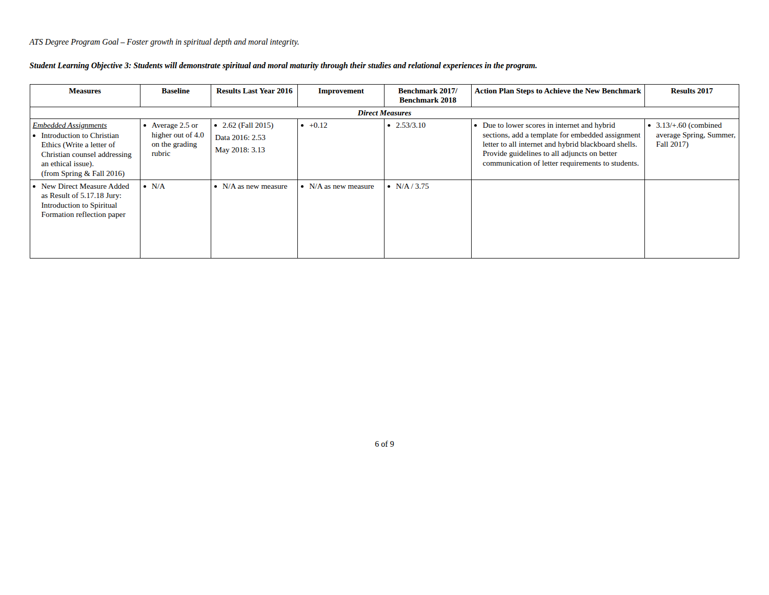ATS Degree Program Goal – Foster growth in spiritual depth and moral integrity.
Student Learning Objective 3: Students will demonstrate spiritual and moral maturity through their studies and relational experiences in the program.
| Measures | Baseline | Results Last Year 2016 | Improvement | Benchmark 2017/ Benchmark 2018 | Action Plan Steps to Achieve the New Benchmark | Results 2017 |
| --- | --- | --- | --- | --- | --- | --- |
| Direct Measures |
| Embedded Assignments Introduction to Christian Ethics (Write a letter of Christian counsel addressing an ethical issue). (from Spring & Fall 2016) | Average 2.5 or higher out of 4.0 on the grading rubric | 2.62 (Fall 2015) Data 2016: 2.53 May 2018: 3.13 | +0.12 | 2.53/3.10 | Due to lower scores in internet and hybrid sections, add a template for embedded assignment letter to all internet and hybrid blackboard shells. Provide guidelines to all adjuncts on better communication of letter requirements to students. | 3.13/+.60 (combined average Spring, Summer, Fall 2017) |
| New Direct Measure Added as Result of 5.17.18 Jury: Introduction to Spiritual Formation reflection paper | N/A | N/A as new measure | N/A as new measure | N/A / 3.75 | | |
6 of 9